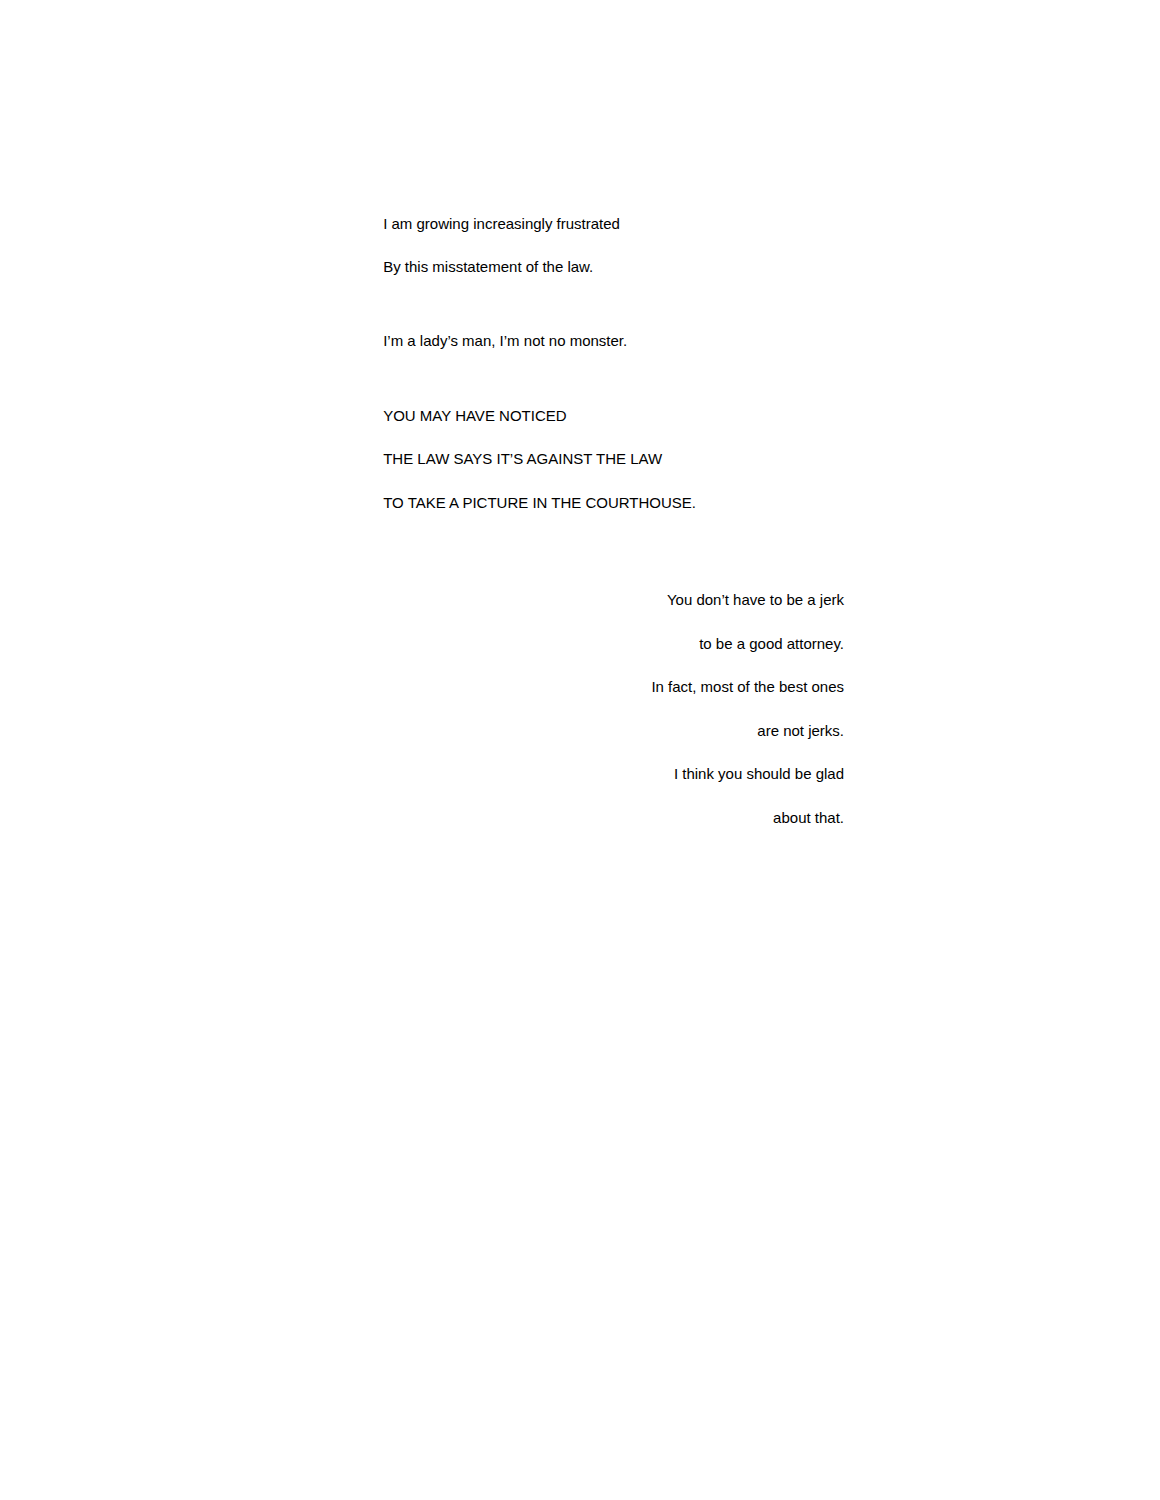I am growing increasingly frustrated
By this misstatement of the law.
I’m a lady’s man, I’m not no monster.
You may have noticed
The law says it’s against the law
To take a picture in the courthouse.
You don’t have to be a jerk
to be a good attorney.
In fact, most of the best ones
are not jerks.
I think you should be glad
about that.